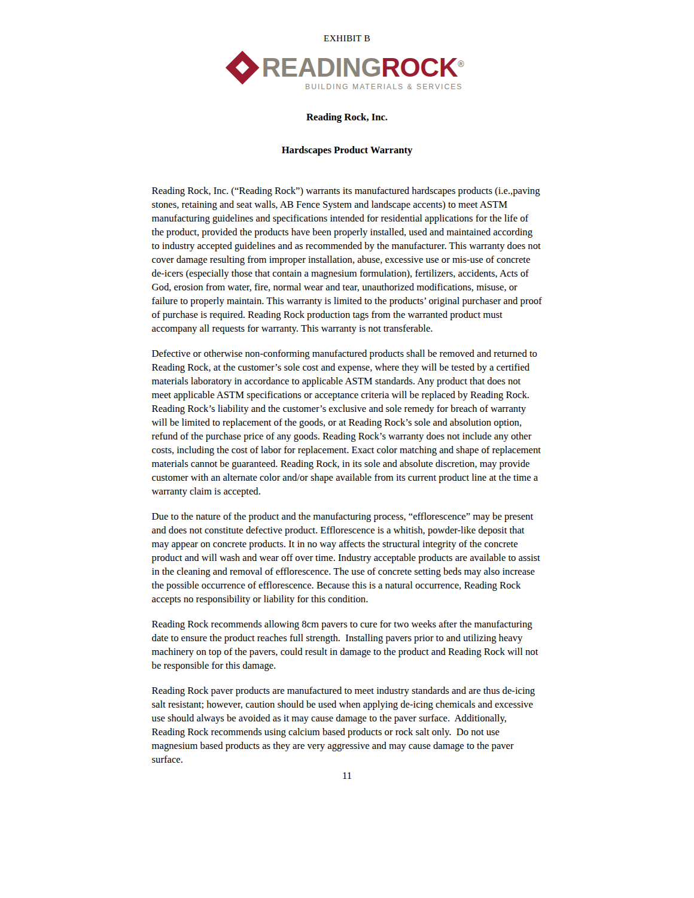EXHIBIT B
READING ROCK®
BUILDING MATERIALS & SERVICES
Reading Rock, Inc.
Hardscapes Product Warranty
Reading Rock, Inc. (“Reading Rock”) warrants its manufactured hardscapes products (i.e.,paving stones, retaining and seat walls, AB Fence System and landscape accents) to meet ASTM manufacturing guidelines and specifications intended for residential applications for the life of the product, provided the products have been properly installed, used and maintained according to industry accepted guidelines and as recommended by the manufacturer. This warranty does not cover damage resulting from improper installation, abuse, excessive use or mis-use of concrete de-icers (especially those that contain a magnesium formulation), fertilizers, accidents, Acts of God, erosion from water, fire, normal wear and tear, unauthorized modifications, misuse, or failure to properly maintain. This warranty is limited to the products’ original purchaser and proof of purchase is required. Reading Rock production tags from the warranted product must accompany all requests for warranty. This warranty is not transferable.
Defective or otherwise non-conforming manufactured products shall be removed and returned to Reading Rock, at the customer’s sole cost and expense, where they will be tested by a certified materials laboratory in accordance to applicable ASTM standards. Any product that does not meet applicable ASTM specifications or acceptance criteria will be replaced by Reading Rock. Reading Rock’s liability and the customer’s exclusive and sole remedy for breach of warranty will be limited to replacement of the goods, or at Reading Rock’s sole and absolution option, refund of the purchase price of any goods. Reading Rock’s warranty does not include any other costs, including the cost of labor for replacement. Exact color matching and shape of replacement materials cannot be guaranteed. Reading Rock, in its sole and absolute discretion, may provide customer with an alternate color and/or shape available from its current product line at the time a warranty claim is accepted.
Due to the nature of the product and the manufacturing process, “efflorescence” may be present and does not constitute defective product. Efflorescence is a whitish, powder-like deposit that may appear on concrete products. It in no way affects the structural integrity of the concrete product and will wash and wear off over time. Industry acceptable products are available to assist in the cleaning and removal of efflorescence. The use of concrete setting beds may also increase the possible occurrence of efflorescence. Because this is a natural occurrence, Reading Rock accepts no responsibility or liability for this condition.
Reading Rock recommends allowing 8cm pavers to cure for two weeks after the manufacturing date to ensure the product reaches full strength. Installing pavers prior to and utilizing heavy machinery on top of the pavers, could result in damage to the product and Reading Rock will not be responsible for this damage.
Reading Rock paver products are manufactured to meet industry standards and are thus de-icing salt resistant; however, caution should be used when applying de-icing chemicals and excessive use should always be avoided as it may cause damage to the paver surface. Additionally, Reading Rock recommends using calcium based products or rock salt only. Do not use magnesium based products as they are very aggressive and may cause damage to the paver surface.
11